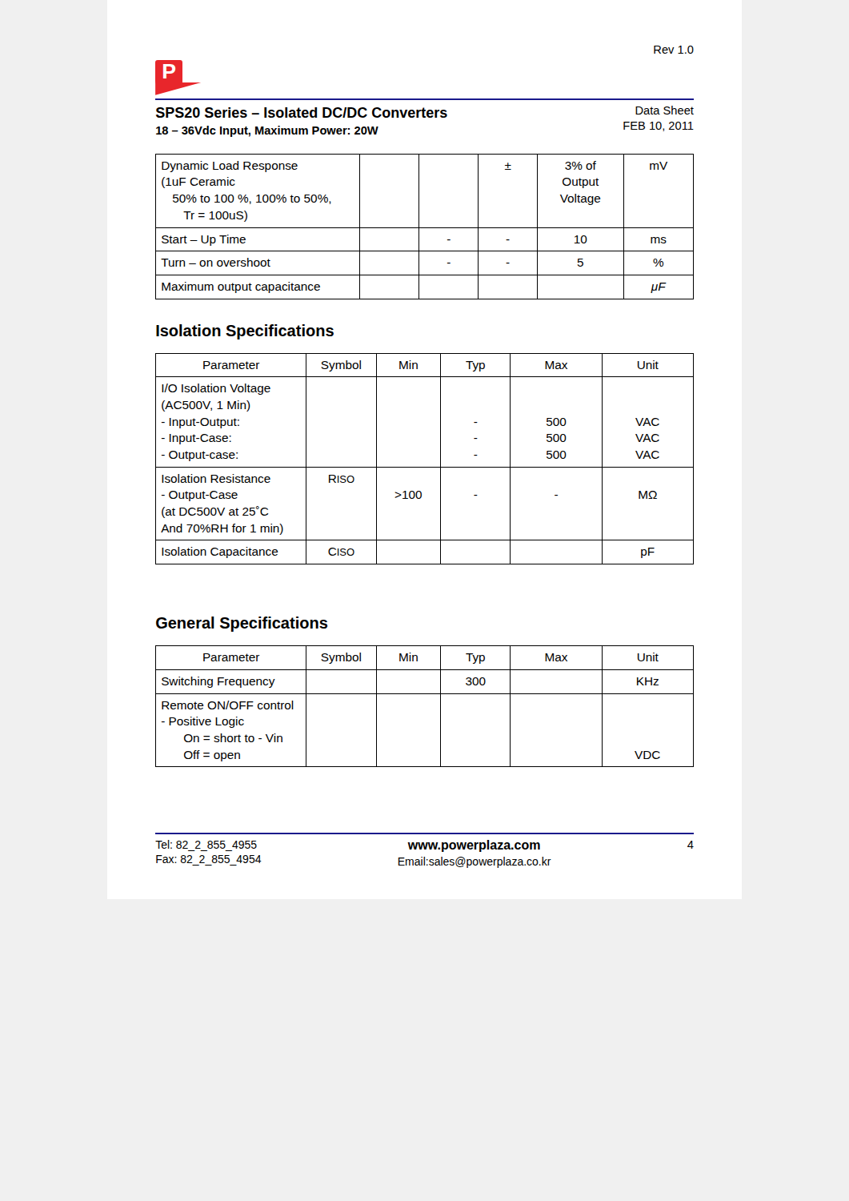Rev 1.0
P
SPS20 Series – Isolated DC/DC Converters
18 – 36Vdc Input, Maximum Power: 20W
Data Sheet
FEB 10, 2011
| Dynamic Load Response (1uF Ceramic 50% to 100 %, 100% to 50%, Tr = 100uS) | | | ± | 3% of Output Voltage | mV |
| Start – Up Time | | - | - | 10 | ms |
| Turn – on overshoot | | - | - | 5 | % |
| Maximum output capacitance | | | | | μF |
Isolation Specifications
| Parameter | Symbol | Min | Typ | Max | Unit |
| --- | --- | --- | --- | --- | --- |
| I/O Isolation Voltage (AC500V, 1 Min) - Input-Output: - Input-Case: - Output-case: | | | - - - | 500 500 500 | VAC VAC VAC |
| Isolation Resistance - Output-Case (at DC500V at 25˚C And 70%RH for 1 min) | R ISO | >100 | - | - | MΩ |
| Isolation Capacitance | C ISO | | | | pF |
General Specifications
| Parameter | Symbol | Min | Typ | Max | Unit |
| --- | --- | --- | --- | --- | --- |
| Switching Frequency | | | 300 | | KHz |
| Remote ON/OFF control - Positive Logic On = short to - Vin Off = open | | | | | VDC |
Tel: 82_2_855_4955
Fax: 82_2_855_4954
www.powerplaza.com
Email:sales@powerplaza.co.kr
4